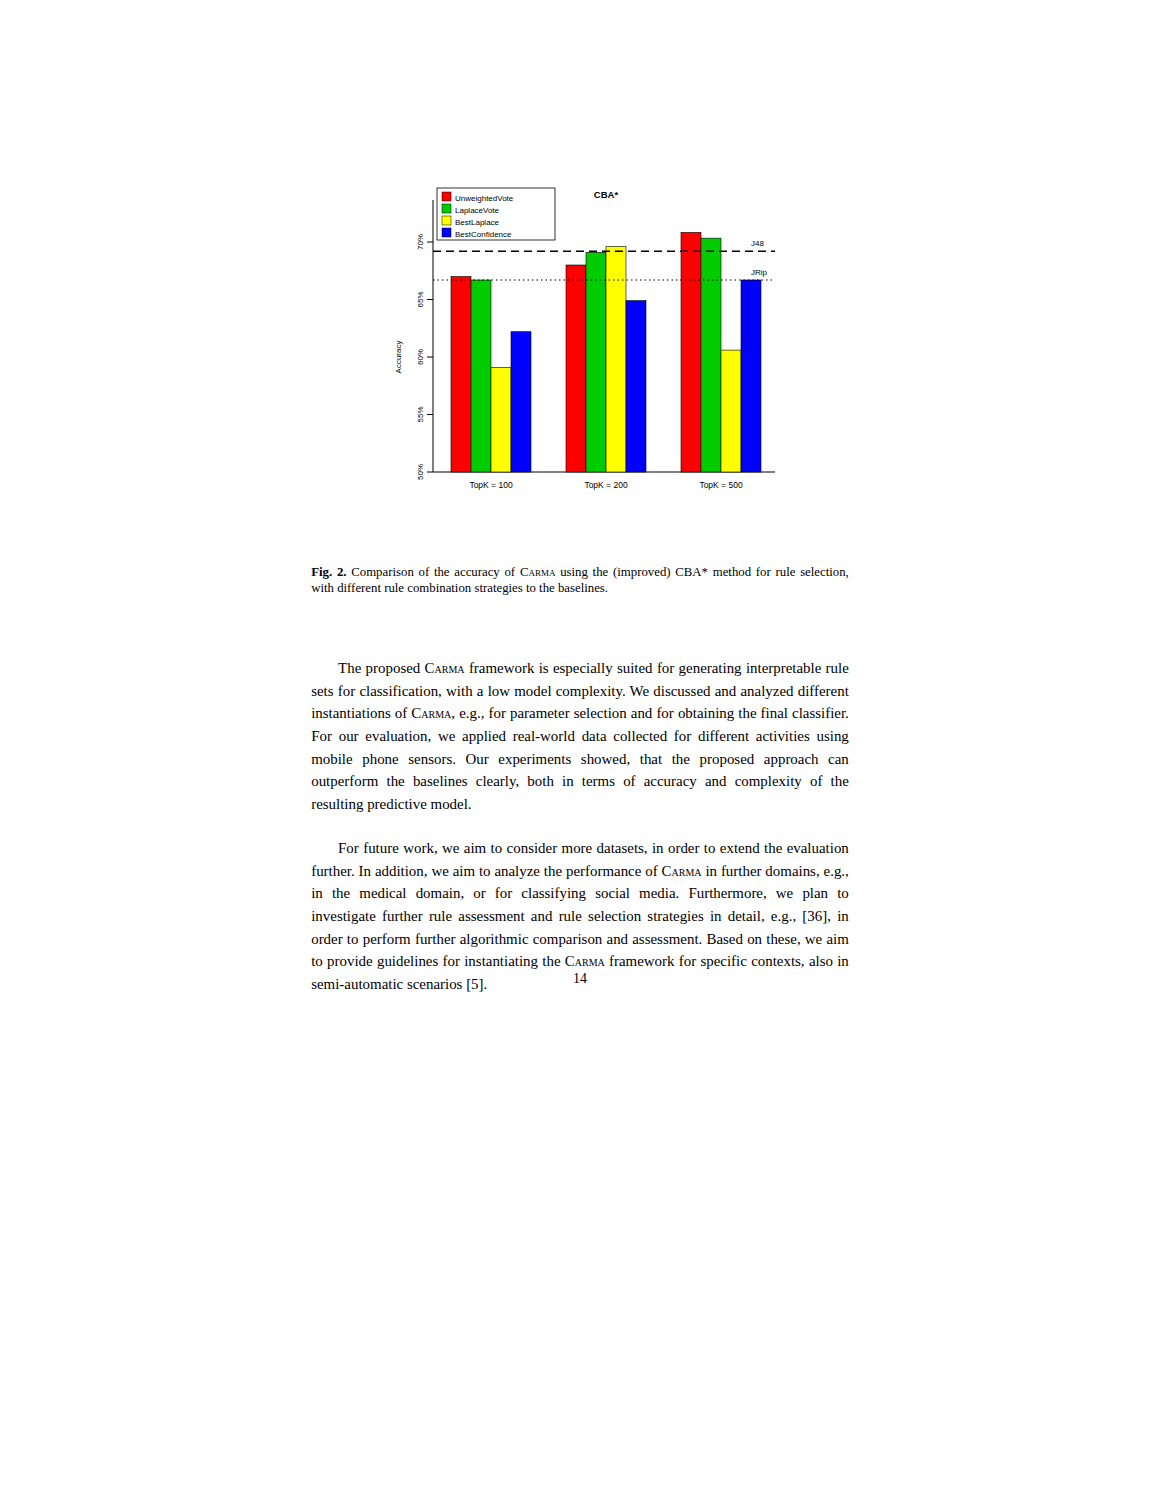50% 55% 60% 65% 70% Accuracy J48 JRip TopK = 100 TopK = 200 TopK = 500 UnweightedVote LaplaceVote BestLaplace BestConfidence CBA*
Fig. 2. Comparison of the accuracy of Carma using the (improved) CBA* method for rule selection, with different rule combination strategies to the baselines.
The proposed Carma framework is especially suited for generating interpretable rule sets for classification, with a low model complexity. We discussed and analyzed different instantiations of Carma, e.g., for parameter selection and for obtaining the final classifier. For our evaluation, we applied real-world data collected for different activities using mobile phone sensors. Our experiments showed, that the proposed approach can outperform the baselines clearly, both in terms of accuracy and complexity of the resulting predictive model.
For future work, we aim to consider more datasets, in order to extend the evaluation further. In addition, we aim to analyze the performance of Carma in further domains, e.g., in the medical domain, or for classifying social media. Furthermore, we plan to investigate further rule assessment and rule selection strategies in detail, e.g., [36], in order to perform further algorithmic comparison and assessment. Based on these, we aim to provide guidelines for instantiating the Carma framework for specific contexts, also in semi-automatic scenarios [5].
14